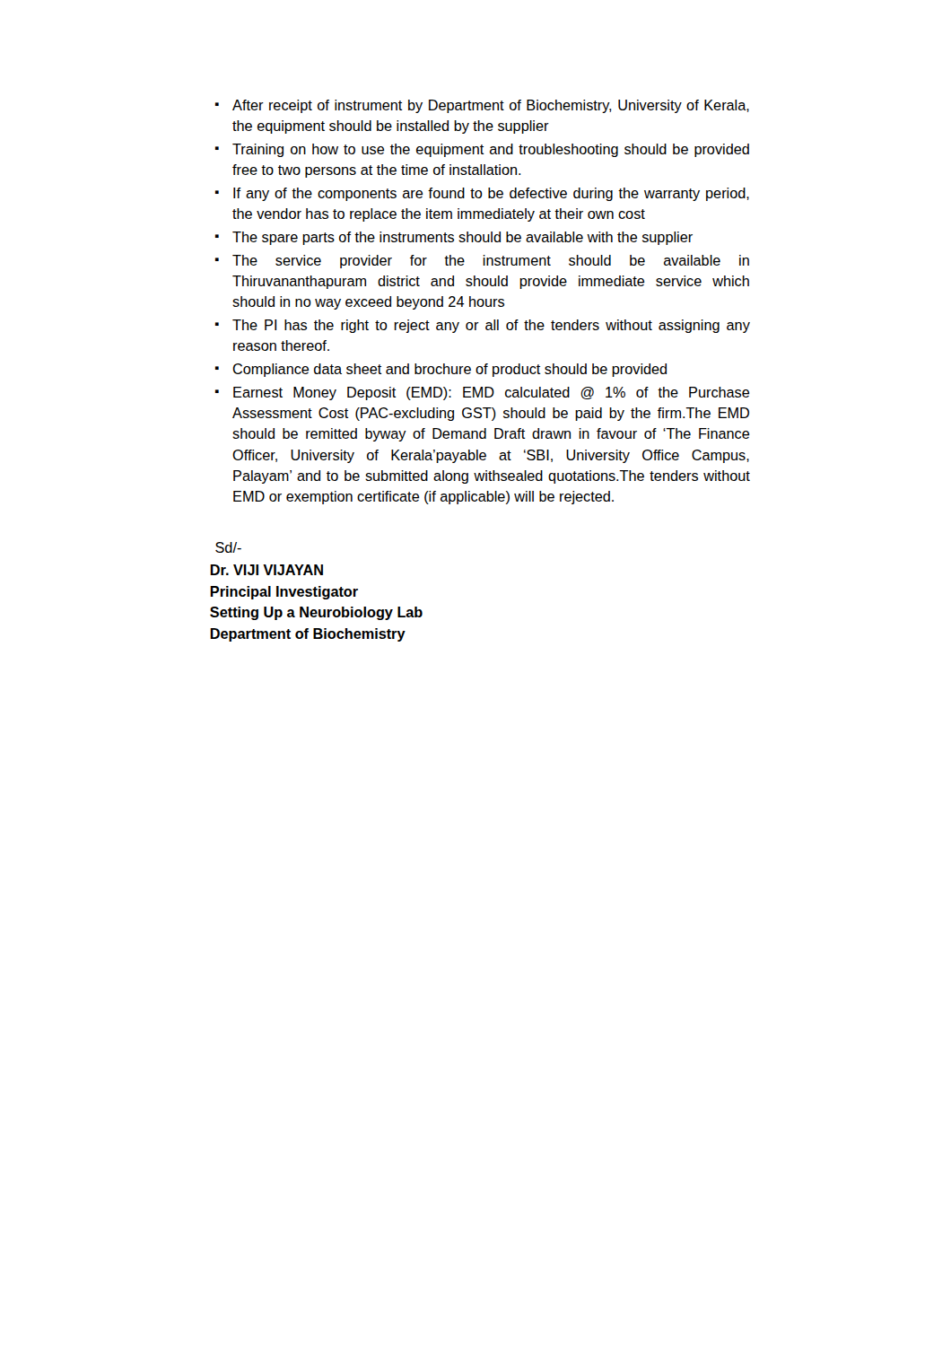After receipt of instrument by Department of Biochemistry, University of Kerala, the equipment should be installed by the supplier
Training on how to use the equipment and troubleshooting should be provided free to two persons at the time of installation.
If any of the components are found to be defective during the warranty period, the vendor has to replace the item immediately at their own cost
The spare parts of the instruments should be available with the supplier
The service provider for the instrument should be available in Thiruvananthapuram district and should provide immediate service which should in no way exceed beyond 24 hours
The PI has the right to reject any or all of the tenders without assigning any reason thereof.
Compliance data sheet and brochure of product should be provided
Earnest Money Deposit (EMD): EMD calculated @ 1% of the Purchase Assessment Cost (PAC-excluding GST) should be paid by the firm.The EMD should be remitted byway of Demand Draft drawn in favour of ‘The Finance Officer, University of Kerala’payable at ‘SBI, University Office Campus, Palayam’ and to be submitted along withsealed quotations.The tenders without EMD or exemption certificate (if applicable) will be rejected.
Sd/-
Dr. VIJI VIJAYAN
Principal Investigator
Setting Up a Neurobiology Lab
Department of Biochemistry